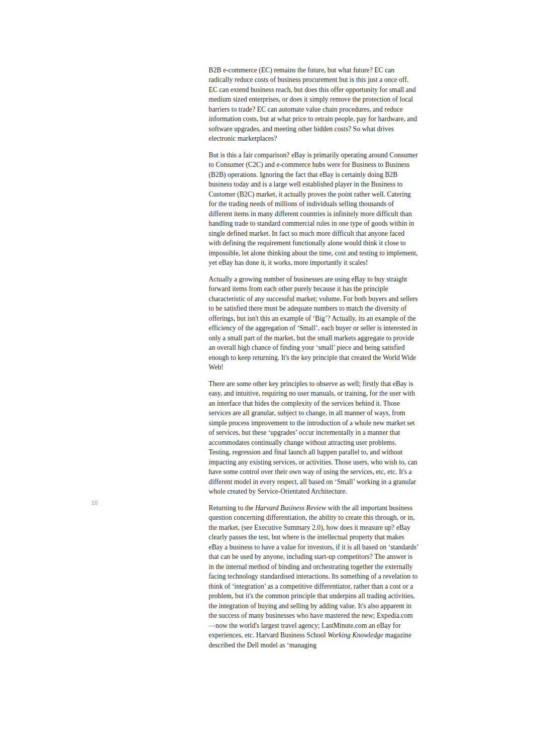B2B e-commerce (EC) remains the future, but what future? EC can radically reduce costs of business procurement but is this just a once off. EC can extend business reach, but does this offer opportunity for small and medium sized enterprises, or does it simply remove the protection of local barriers to trade? EC can automate value chain procedures, and reduce information costs, but at what price to retrain people, pay for hardware, and software upgrades, and meeting other hidden costs? So what drives electronic marketplaces?
But is this a fair comparison? eBay is primarily operating around Consumer to Consumer (C2C) and e-commerce hubs were for Business to Business (B2B) operations. Ignoring the fact that eBay is certainly doing B2B business today and is a large well established player in the Business to Customer (B2C) market, it actually proves the point rather well. Catering for the trading needs of millions of individuals selling thousands of different items in many different countries is infinitely more difficult than handling trade to standard commercial rules in one type of goods within in single defined market. In fact so much more difficult that anyone faced with defining the requirement functionally alone would think it close to impossible, let alone thinking about the time, cost and testing to implement, yet eBay has done it, it works, more importantly it scales!
Actually a growing number of businesses are using eBay to buy straight forward items from each other purely because it has the principle characteristic of any successful market; volume. For both buyers and sellers to be satisfied there must be adequate numbers to match the diversity of offerings, but isn't this an example of ‘Big’? Actually, its an example of the efficiency of the aggregation of ‘Small’, each buyer or seller is interested in only a small part of the market, but the small markets aggregate to provide an overall high chance of finding your ‘small’ piece and being satisfied enough to keep returning. It's the key principle that created the World Wide Web!
There are some other key principles to observe as well; firstly that eBay is easy, and intuitive, requiring no user manuals, or training, for the user with an interface that hides the complexity of the services behind it. Those services are all granular, subject to change, in all manner of ways, from simple process improvement to the introduction of a whole new market set of services, but these ‘upgrades’ occur incrementally in a manner that accommodates continually change without attracting user problems. Testing, regression and final launch all happen parallel to, and without impacting any existing services, or activities. Those users, who wish to, can have some control over their own way of using the services, etc, etc. It's a different model in every respect, all based on ‘Small’ working in a granular whole created by Service-Orientated Architecture.
Returning to the Harvard Business Review with the all important business question concerning differentiation, the ability to create this through, or in, the market, (see Executive Summary 2.0), how does it measure up? eBay clearly passes the test, but where is the intellectual property that makes eBay a business to have a value for investors, if it is all based on ‘standards’ that can be used by anyone, including start-up competitors? The answer is in the internal method of binding and orchestrating together the externally facing technology standardised interactions. Its something of a revelation to think of ‘integration’ as a competitive differentiator, rather than a cost or a problem, but it's the common principle that underpins all trading activities, the integration of buying and selling by adding value. It's also apparent in the success of many businesses who have mastered the new; Expedia.com—now the world's largest travel agency; LastMinute.com an eBay for experiences, etc. Harvard Business School Working Knowledge magazine described the Dell model as ‘managing
10